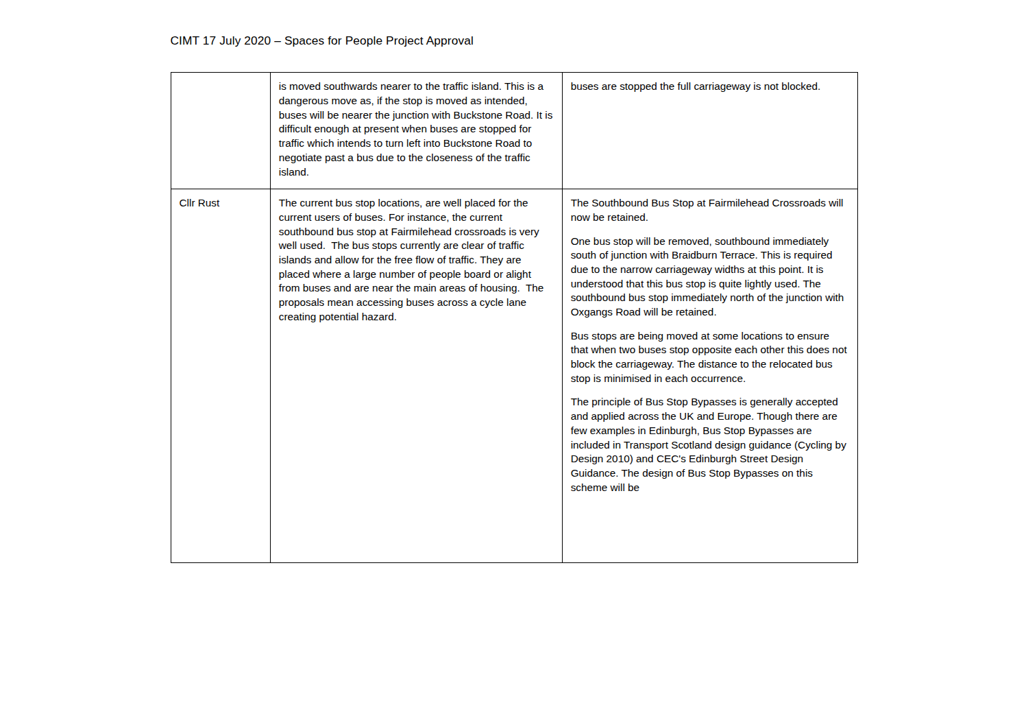CIMT 17 July 2020 – Spaces for People Project Approval
| | is moved southwards nearer to the traffic island. This is a dangerous move as, if the stop is moved as intended, buses will be nearer the junction with Buckstone Road. It is difficult enough at present when buses are stopped for traffic which intends to turn left into Buckstone Road to negotiate past a bus due to the closeness of the traffic island. | buses are stopped the full carriageway is not blocked. |
| Cllr Rust | The current bus stop locations, are well placed for the current users of buses. For instance, the current southbound bus stop at Fairmilehead crossroads is very well used. The bus stops currently are clear of traffic islands and allow for the free flow of traffic. They are placed where a large number of people board or alight from buses and are near the main areas of housing. The proposals mean accessing buses across a cycle lane creating potential hazard. | The Southbound Bus Stop at Fairmilehead Crossroads will now be retained. One bus stop will be removed, southbound immediately south of junction with Braidburn Terrace. This is required due to the narrow carriageway widths at this point. It is understood that this bus stop is quite lightly used. The southbound bus stop immediately north of the junction with Oxgangs Road will be retained. Bus stops are being moved at some locations to ensure that when two buses stop opposite each other this does not block the carriageway. The distance to the relocated bus stop is minimised in each occurrence. The principle of Bus Stop Bypasses is generally accepted and applied across the UK and Europe. Though there are few examples in Edinburgh, Bus Stop Bypasses are included in Transport Scotland design guidance (Cycling by Design 2010) and CEC's Edinburgh Street Design Guidance. The design of Bus Stop Bypasses on this scheme will be |